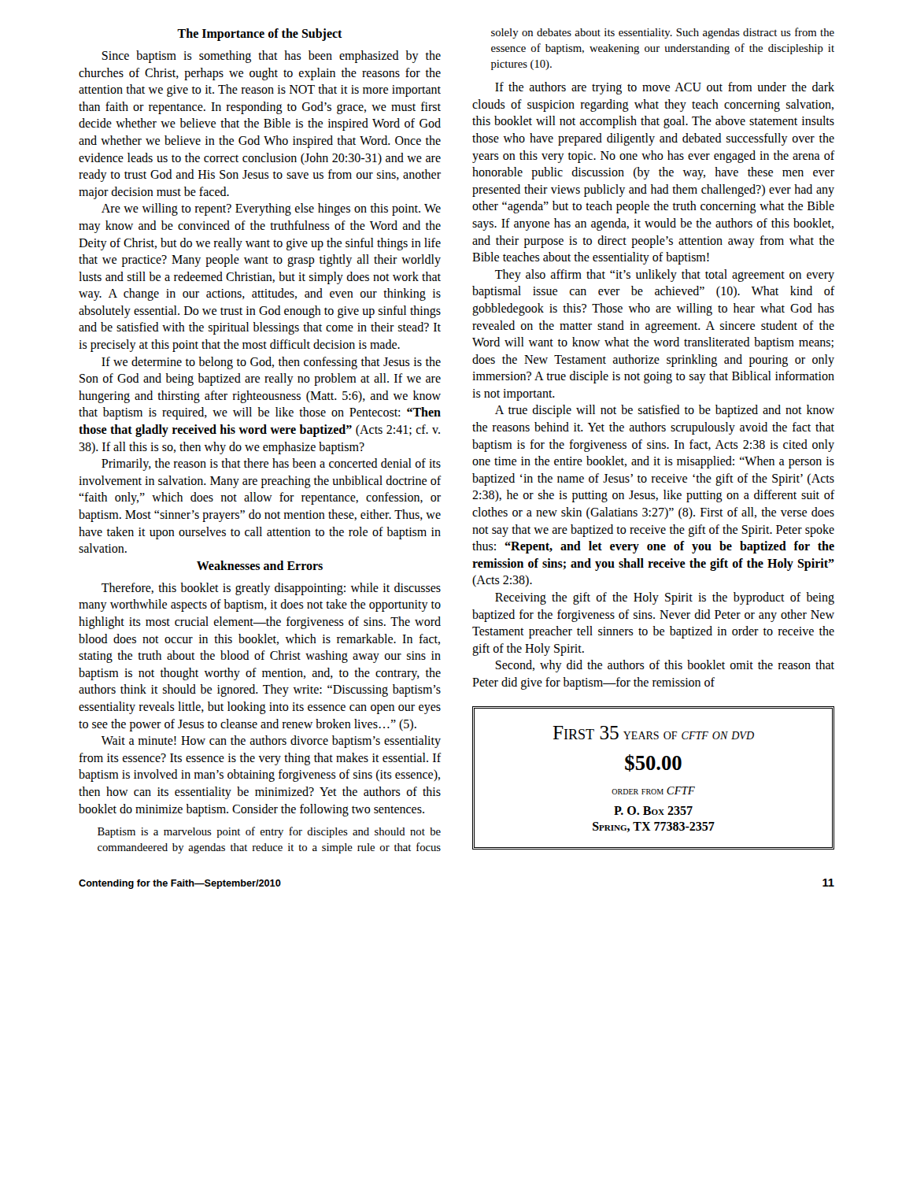The Importance of the Subject
Since baptism is something that has been emphasized by the churches of Christ, perhaps we ought to explain the reasons for the attention that we give to it. The reason is NOT that it is more important than faith or repentance. In responding to God’s grace, we must first decide whether we believe that the Bible is the inspired Word of God and whether we believe in the God Who inspired that Word. Once the evidence leads us to the correct conclusion (John 20:30-31) and we are ready to trust God and His Son Jesus to save us from our sins, another major decision must be faced.
Are we willing to repent? Everything else hinges on this point. We may know and be convinced of the truthfulness of the Word and the Deity of Christ, but do we really want to give up the sinful things in life that we practice? Many people want to grasp tightly all their worldly lusts and still be a redeemed Christian, but it simply does not work that way. A change in our actions, attitudes, and even our thinking is absolutely essential. Do we trust in God enough to give up sinful things and be satisfied with the spiritual blessings that come in their stead? It is precisely at this point that the most difficult decision is made.
If we determine to belong to God, then confessing that Jesus is the Son of God and being baptized are really no problem at all. If we are hungering and thirsting after righteousness (Matt. 5:6), and we know that baptism is required, we will be like those on Pentecost: “Then those that gladly received his word were baptized” (Acts 2:41; cf. v. 38). If all this is so, then why do we emphasize baptism?
Primarily, the reason is that there has been a concerted denial of its involvement in salvation. Many are preaching the unbiblical doctrine of “faith only,” which does not allow for repentance, confession, or baptism. Most “sinner’s prayers” do not mention these, either. Thus, we have taken it upon ourselves to call attention to the role of baptism in salvation.
Weaknesses and Errors
Therefore, this booklet is greatly disappointing: while it discusses many worthwhile aspects of baptism, it does not take the opportunity to highlight its most crucial element—the forgiveness of sins. The word blood does not occur in this booklet, which is remarkable. In fact, stating the truth about the blood of Christ washing away our sins in baptism is not thought worthy of mention, and, to the contrary, the authors think it should be ignored. They write: “Discussing baptism’s essentiality reveals little, but looking into its essence can open our eyes to see the power of Jesus to cleanse and renew broken lives…” (5).
Wait a minute! How can the authors divorce baptism’s essentiality from its essence? Its essence is the very thing that makes it essential. If baptism is involved in man’s obtaining forgiveness of sins (its essence), then how can its essentiality be minimized? Yet the authors of this booklet do minimize baptism. Consider the following two sentences.
Baptism is a marvelous point of entry for disciples and should not be commandeered by agendas that reduce it to a simple rule or that focus solely on debates about its essentiality. Such agendas distract us from the essence of baptism, weakening our understanding of the discipleship it pictures (10).
If the authors are trying to move ACU out from under the dark clouds of suspicion regarding what they teach concerning salvation, this booklet will not accomplish that goal. The above statement insults those who have prepared diligently and debated successfully over the years on this very topic. No one who has ever engaged in the arena of honorable public discussion (by the way, have these men ever presented their views publicly and had them challenged?) ever had any other “agenda” but to teach people the truth concerning what the Bible says. If anyone has an agenda, it would be the authors of this booklet, and their purpose is to direct people’s attention away from what the Bible teaches about the essentiality of baptism!
They also affirm that “it’s unlikely that total agreement on every baptismal issue can ever be achieved” (10). What kind of gobbledegook is this? Those who are willing to hear what God has revealed on the matter stand in agreement. A sincere student of the Word will want to know what the word transliterated baptism means; does the New Testament authorize sprinkling and pouring or only immersion? A true disciple is not going to say that Biblical information is not important.
A true disciple will not be satisfied to be baptized and not know the reasons behind it. Yet the authors scrupulously avoid the fact that baptism is for the forgiveness of sins. In fact, Acts 2:38 is cited only one time in the entire booklet, and it is misapplied: “When a person is baptized ‘in the name of Jesus’ to receive ‘the gift of the Spirit’ (Acts 2:38), he or she is putting on Jesus, like putting on a different suit of clothes or a new skin (Galatians 3:27)” (8). First of all, the verse does not say that we are baptized to receive the gift of the Spirit. Peter spoke thus: “Repent, and let every one of you be baptized for the remission of sins; and you shall receive the gift of the Holy Spirit” (Acts 2:38).
Receiving the gift of the Holy Spirit is the byproduct of being baptized for the forgiveness of sins. Never did Peter or any other New Testament preacher tell sinners to be baptized in order to receive the gift of the Holy Spirit.
Second, why did the authors of this booklet omit the reason that Peter did give for baptism—for the remission of
First 35 years of cftf on dvd
$50.00
order from CFTF
P. O. Box 2357
Spring, TX 77383-2357
Contending for the Faith—September/2010 11